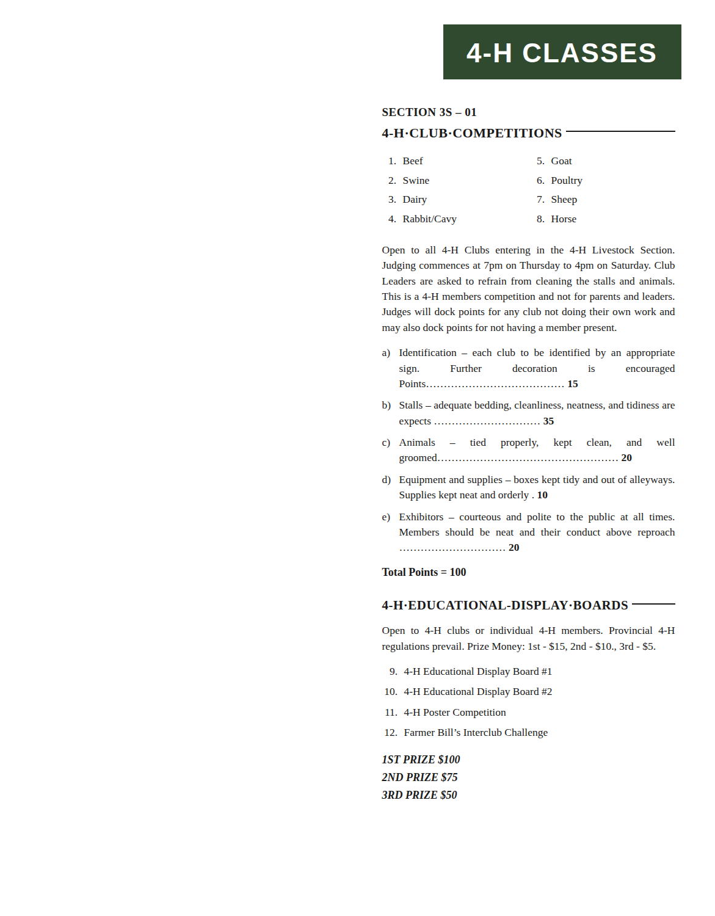4-H CLASSES
SECTION 3S – 01
4-H·CLUB·COMPETITIONS
Beef
Swine
Dairy
Rabbit/Cavy
Goat
Poultry
Sheep
Horse
Open to all 4-H Clubs entering in the 4-H Livestock Section. Judging commences at 7pm on Thursday to 4pm on Saturday. Club Leaders are asked to refrain from cleaning the stalls and animals. This is a 4-H members competition and not for parents and leaders. Judges will dock points for any club not doing their own work and may also dock points for not having a member present.
a) Identification – each club to be identified by an appropriate sign. Further decoration is encouraged Points………………………………… 15
b) Stalls – adequate bedding, cleanliness, neatness, and tidiness are expects ………………………… 35
c) Animals – tied properly, kept clean, and well groomed…………………………………………… 20
d) Equipment and supplies – boxes kept tidy and out of alleyways. Supplies kept neat and orderly . 10
e) Exhibitors – courteous and polite to the public at all times. Members should be neat and their conduct above reproach ………………………… 20
Total Points = 100
4-H·EDUCATIONAL‑DISPLAY·BOARDS
Open to 4-H clubs or individual 4-H members. Provincial 4-H regulations prevail. Prize Money: 1st - $15, 2nd - $10., 3rd - $5.
4-H Educational Display Board #1
4-H Educational Display Board #2
4-H Poster Competition
Farmer Bill’s Interclub Challenge
1ST PRIZE $100
2ND PRIZE $75
3RD PRIZE $50